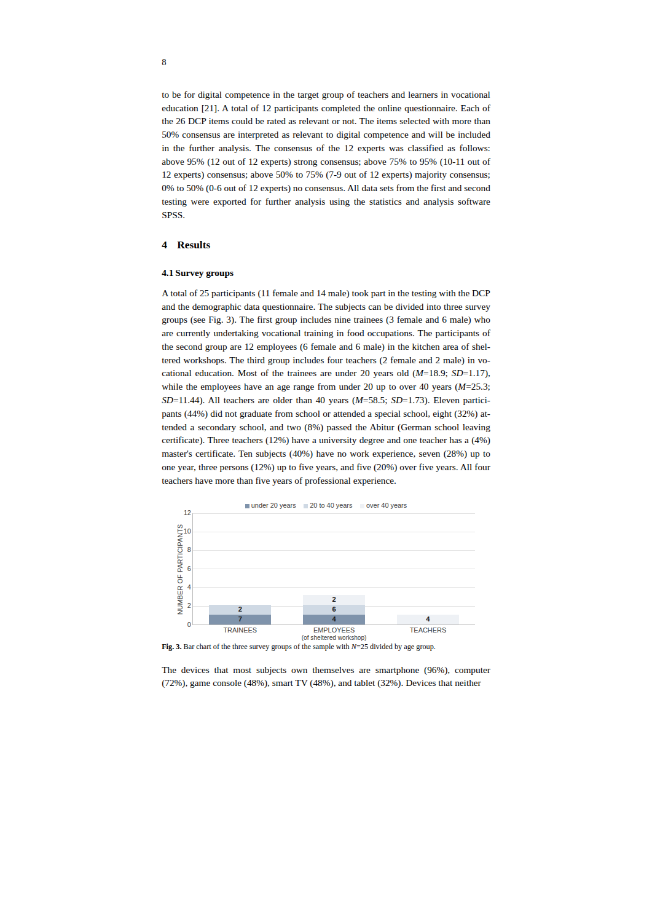8
to be for digital competence in the target group of teachers and learners in vocational education [21]. A total of 12 participants completed the online questionnaire. Each of the 26 DCP items could be rated as relevant or not. The items selected with more than 50% consensus are interpreted as relevant to digital competence and will be included in the further analysis. The consensus of the 12 experts was classified as follows: above 95% (12 out of 12 experts) strong consensus; above 75% to 95% (10-11 out of 12 experts) consensus; above 50% to 75% (7-9 out of 12 experts) majority consensus; 0% to 50% (0-6 out of 12 experts) no consensus. All data sets from the first and second testing were exported for further analysis using the statistics and analysis software SPSS.
4 Results
4.1 Survey groups
A total of 25 participants (11 female and 14 male) took part in the testing with the DCP and the demographic data questionnaire. The subjects can be divided into three survey groups (see Fig. 3). The first group includes nine trainees (3 female and 6 male) who are currently undertaking vocational training in food occupations. The participants of the second group are 12 employees (6 female and 6 male) in the kitchen area of sheltered workshops. The third group includes four teachers (2 female and 2 male) in vocational education. Most of the trainees are under 20 years old (M=18.9; SD=1.17), while the employees have an age range from under 20 up to over 40 years (M=25.3; SD=11.44). All teachers are older than 40 years (M=58.5; SD=1.73). Eleven participants (44%) did not graduate from school or attended a special school, eight (32%) attended a secondary school, and two (8%) passed the Abitur (German school leaving certificate). Three teachers (12%) have a university degree and one teacher has a (4%) master's certificate. Ten subjects (40%) have no work experience, seven (28%) up to one year, three persons (12%) up to five years, and five (20%) over five years. All four teachers have more than five years of professional experience.
under 20 years 20 to 40 years over 40 years
NUMBER OF PARTICIPANTS
12
10
8
6
4
2
0
2
7
2
6
4
4
TRAINEES
EMPLOYEES(of sheltered workshop)
TEACHERS
Fig. 3. Bar chart of the three survey groups of the sample with N=25 divided by age group.
The devices that most subjects own themselves are smartphone (96%), computer (72%), game console (48%), smart TV (48%), and tablet (32%). Devices that neither